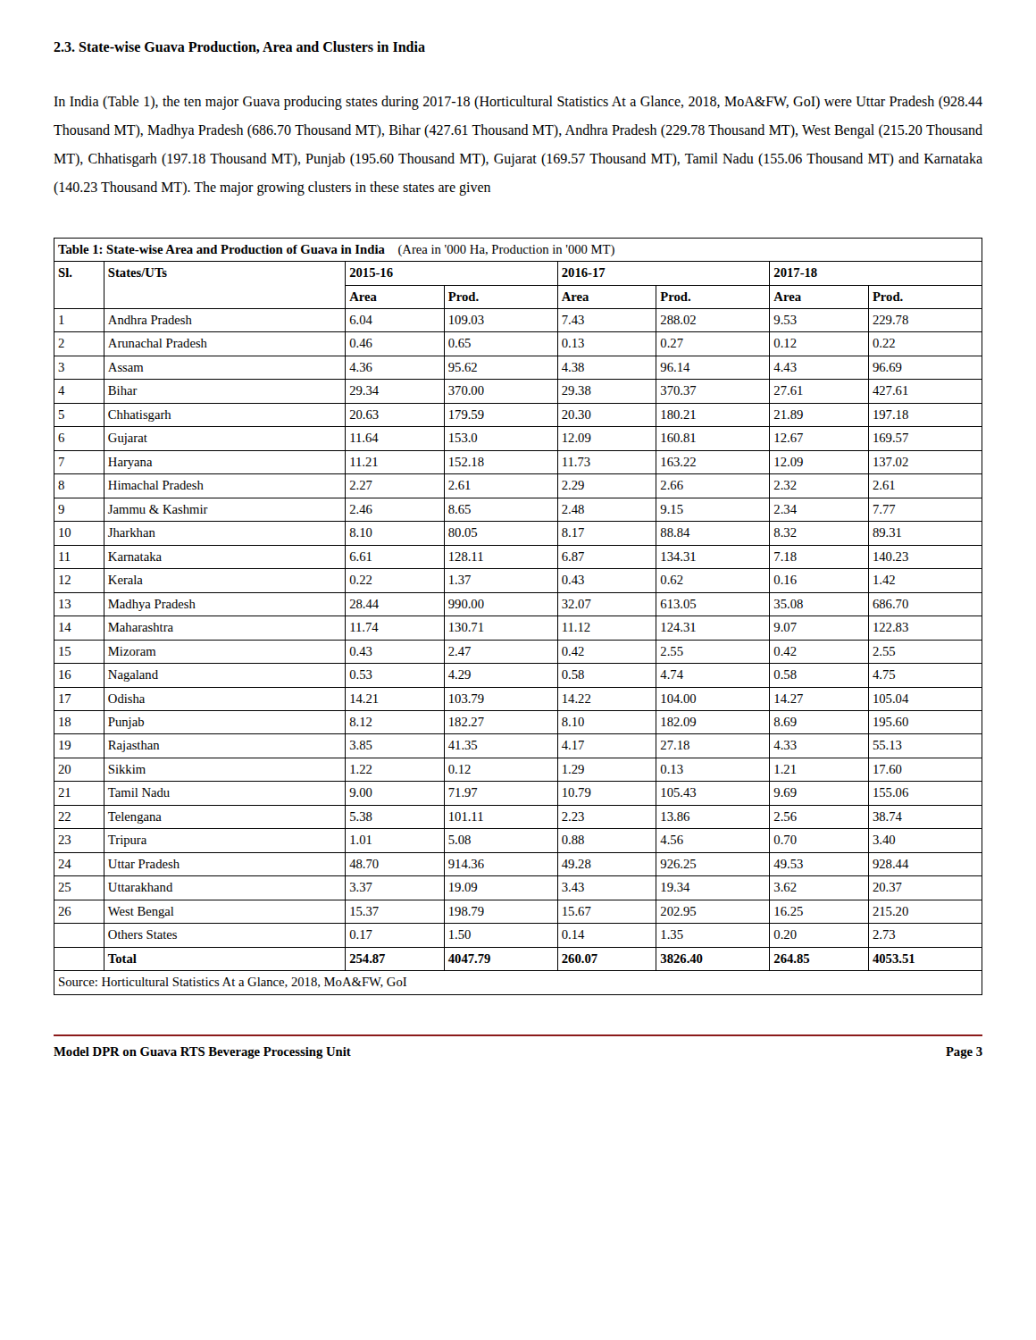2.3. State-wise Guava Production, Area and Clusters in India
In India (Table 1), the ten major Guava producing states during 2017-18 (Horticultural Statistics At a Glance, 2018, MoA&FW, GoI) were Uttar Pradesh (928.44 Thousand MT), Madhya Pradesh (686.70 Thousand MT), Bihar (427.61 Thousand MT), Andhra Pradesh (229.78 Thousand MT), West Bengal (215.20 Thousand MT), Chhatisgarh (197.18 Thousand MT), Punjab (195.60 Thousand MT), Gujarat (169.57 Thousand MT), Tamil Nadu (155.06 Thousand MT) and Karnataka (140.23 Thousand MT). The major growing clusters in these states are given
Table 1: State-wise Area and Production of Guava in India (Area in '000 Ha, Production in '000 MT)
| Sl. | States/UTs | 2015-16 | 2016-17 | 2017-18 |
| --- | --- | --- | --- | --- |
| Area | Prod. | Area | Prod. | Area | Prod. |
| 1 | Andhra Pradesh | 6.04 | 109.03 | 7.43 | 288.02 | 9.53 | 229.78 |
| 2 | Arunachal Pradesh | 0.46 | 0.65 | 0.13 | 0.27 | 0.12 | 0.22 |
| 3 | Assam | 4.36 | 95.62 | 4.38 | 96.14 | 4.43 | 96.69 |
| 4 | Bihar | 29.34 | 370.00 | 29.38 | 370.37 | 27.61 | 427.61 |
| 5 | Chhatisgarh | 20.63 | 179.59 | 20.30 | 180.21 | 21.89 | 197.18 |
| 6 | Gujarat | 11.64 | 153.0 | 12.09 | 160.81 | 12.67 | 169.57 |
| 7 | Haryana | 11.21 | 152.18 | 11.73 | 163.22 | 12.09 | 137.02 |
| 8 | Himachal Pradesh | 2.27 | 2.61 | 2.29 | 2.66 | 2.32 | 2.61 |
| 9 | Jammu & Kashmir | 2.46 | 8.65 | 2.48 | 9.15 | 2.34 | 7.77 |
| 10 | Jharkhan | 8.10 | 80.05 | 8.17 | 88.84 | 8.32 | 89.31 |
| 11 | Karnataka | 6.61 | 128.11 | 6.87 | 134.31 | 7.18 | 140.23 |
| 12 | Kerala | 0.22 | 1.37 | 0.43 | 0.62 | 0.16 | 1.42 |
| 13 | Madhya Pradesh | 28.44 | 990.00 | 32.07 | 613.05 | 35.08 | 686.70 |
| 14 | Maharashtra | 11.74 | 130.71 | 11.12 | 124.31 | 9.07 | 122.83 |
| 15 | Mizoram | 0.43 | 2.47 | 0.42 | 2.55 | 0.42 | 2.55 |
| 16 | Nagaland | 0.53 | 4.29 | 0.58 | 4.74 | 0.58 | 4.75 |
| 17 | Odisha | 14.21 | 103.79 | 14.22 | 104.00 | 14.27 | 105.04 |
| 18 | Punjab | 8.12 | 182.27 | 8.10 | 182.09 | 8.69 | 195.60 |
| 19 | Rajasthan | 3.85 | 41.35 | 4.17 | 27.18 | 4.33 | 55.13 |
| 20 | Sikkim | 1.22 | 0.12 | 1.29 | 0.13 | 1.21 | 17.60 |
| 21 | Tamil Nadu | 9.00 | 71.97 | 10.79 | 105.43 | 9.69 | 155.06 |
| 22 | Telengana | 5.38 | 101.11 | 2.23 | 13.86 | 2.56 | 38.74 |
| 23 | Tripura | 1.01 | 5.08 | 0.88 | 4.56 | 0.70 | 3.40 |
| 24 | Uttar Pradesh | 48.70 | 914.36 | 49.28 | 926.25 | 49.53 | 928.44 |
| 25 | Uttarakhand | 3.37 | 19.09 | 3.43 | 19.34 | 3.62 | 20.37 |
| 26 | West Bengal | 15.37 | 198.79 | 15.67 | 202.95 | 16.25 | 215.20 |
| | Others States | 0.17 | 1.50 | 0.14 | 1.35 | 0.20 | 2.73 |
| | Total | 254.87 | 4047.79 | 260.07 | 3826.40 | 264.85 | 4053.51 |
| Source: Horticultural Statistics At a Glance, 2018, MoA&FW, GoI |
Model DPR on Guava RTS Beverage Processing Unit Page 3